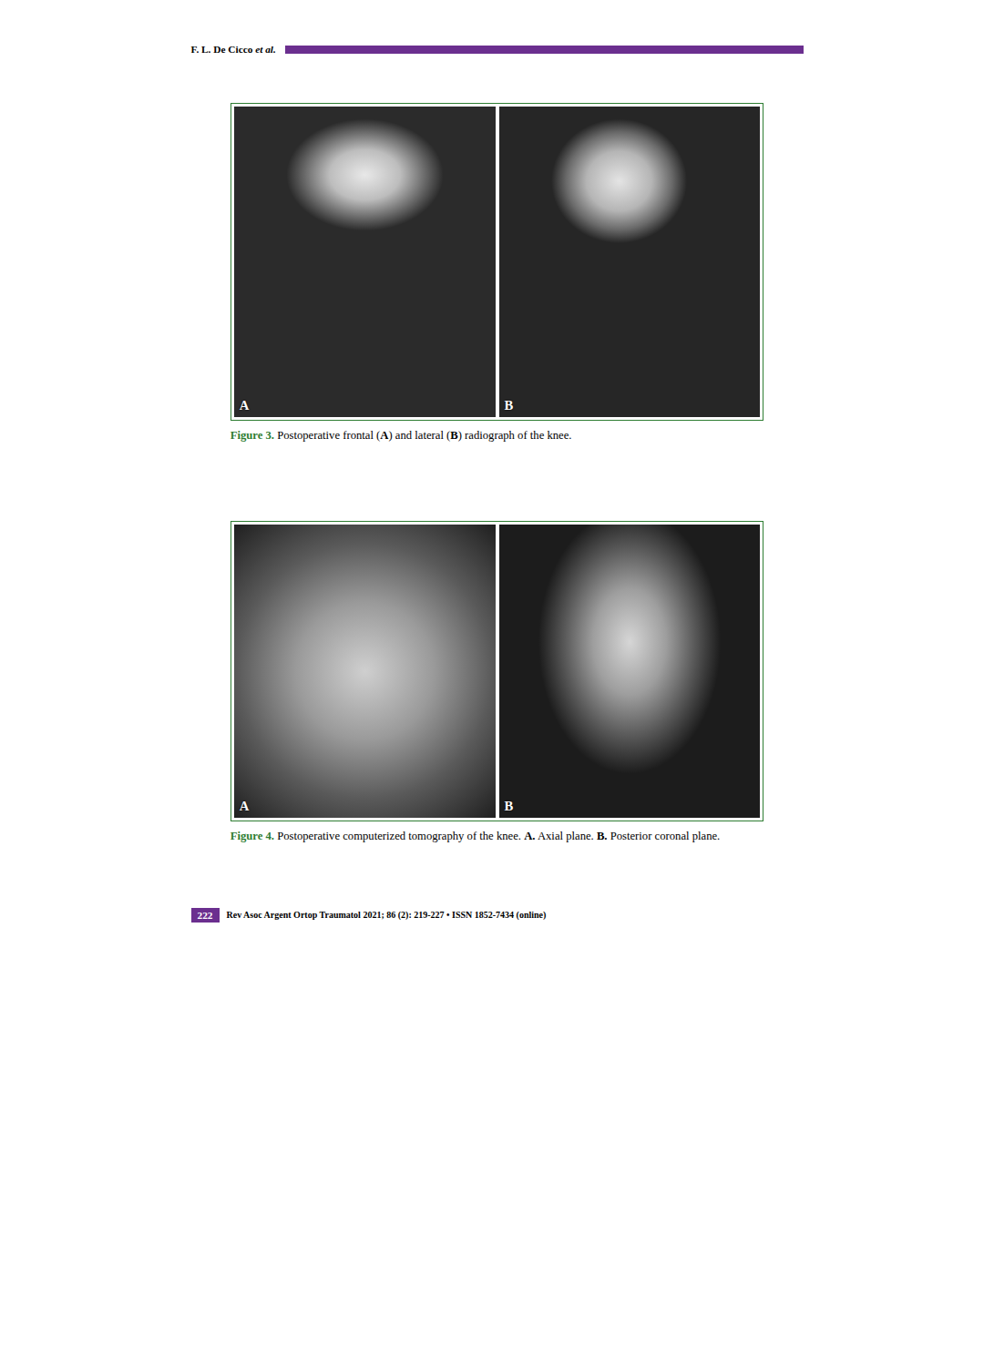F. L. De Cicco et al.
A
B
Figure 3. Postoperative frontal (A) and lateral (B) radiograph of the knee.
A
B
Figure 4. Postoperative computerized tomography of the knee. A. Axial plane. B. Posterior coronal plane.
222 Rev Asoc Argent Ortop Traumatol 2021; 86 (2): 219-227 • ISSN 1852-7434 (online)